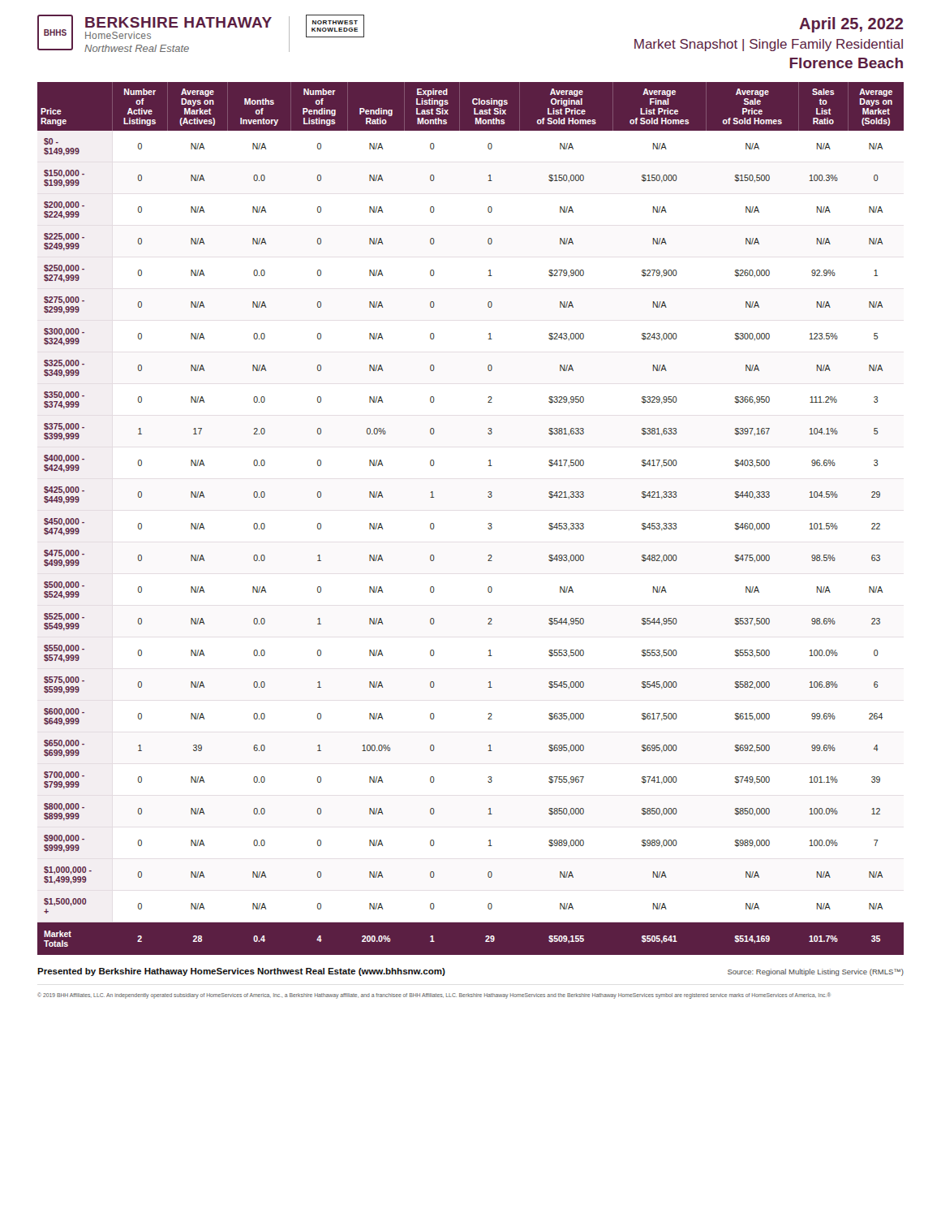BHHS
BERKSHIRE HATHAWAY
HomeServices
Northwest Real Estate
NORTHWEST
KNOWLEDGE
April 25, 2022
Market Snapshot | Single Family Residential
Florence Beach
| Price Range | Number of Active Listings | Average Days on Market (Actives) | Months of Inventory | Number of Pending Listings | Pending Ratio | Expired Listings Last Six Months | Closings Last Six Months | Average Original List Price of Sold Homes | Average Final List Price of Sold Homes | Average Sale Price of Sold Homes | Sales to List Ratio | Average Days on Market (Solds) |
| --- | --- | --- | --- | --- | --- | --- | --- | --- | --- | --- | --- | --- |
| $0 - $149,999 | 0 | N/A | N/A | 0 | N/A | 0 | 0 | N/A | N/A | N/A | N/A | N/A |
| $150,000 - $199,999 | 0 | N/A | 0.0 | 0 | N/A | 0 | 1 | $150,000 | $150,000 | $150,500 | 100.3% | 0 |
| $200,000 - $224,999 | 0 | N/A | N/A | 0 | N/A | 0 | 0 | N/A | N/A | N/A | N/A | N/A |
| $225,000 - $249,999 | 0 | N/A | N/A | 0 | N/A | 0 | 0 | N/A | N/A | N/A | N/A | N/A |
| $250,000 - $274,999 | 0 | N/A | 0.0 | 0 | N/A | 0 | 1 | $279,900 | $279,900 | $260,000 | 92.9% | 1 |
| $275,000 - $299,999 | 0 | N/A | N/A | 0 | N/A | 0 | 0 | N/A | N/A | N/A | N/A | N/A |
| $300,000 - $324,999 | 0 | N/A | 0.0 | 0 | N/A | 0 | 1 | $243,000 | $243,000 | $300,000 | 123.5% | 5 |
| $325,000 - $349,999 | 0 | N/A | N/A | 0 | N/A | 0 | 0 | N/A | N/A | N/A | N/A | N/A |
| $350,000 - $374,999 | 0 | N/A | 0.0 | 0 | N/A | 0 | 2 | $329,950 | $329,950 | $366,950 | 111.2% | 3 |
| $375,000 - $399,999 | 1 | 17 | 2.0 | 0 | 0.0% | 0 | 3 | $381,633 | $381,633 | $397,167 | 104.1% | 5 |
| $400,000 - $424,999 | 0 | N/A | 0.0 | 0 | N/A | 0 | 1 | $417,500 | $417,500 | $403,500 | 96.6% | 3 |
| $425,000 - $449,999 | 0 | N/A | 0.0 | 0 | N/A | 1 | 3 | $421,333 | $421,333 | $440,333 | 104.5% | 29 |
| $450,000 - $474,999 | 0 | N/A | 0.0 | 0 | N/A | 0 | 3 | $453,333 | $453,333 | $460,000 | 101.5% | 22 |
| $475,000 - $499,999 | 0 | N/A | 0.0 | 1 | N/A | 0 | 2 | $493,000 | $482,000 | $475,000 | 98.5% | 63 |
| $500,000 - $524,999 | 0 | N/A | N/A | 0 | N/A | 0 | 0 | N/A | N/A | N/A | N/A | N/A |
| $525,000 - $549,999 | 0 | N/A | 0.0 | 1 | N/A | 0 | 2 | $544,950 | $544,950 | $537,500 | 98.6% | 23 |
| $550,000 - $574,999 | 0 | N/A | 0.0 | 0 | N/A | 0 | 1 | $553,500 | $553,500 | $553,500 | 100.0% | 0 |
| $575,000 - $599,999 | 0 | N/A | 0.0 | 1 | N/A | 0 | 1 | $545,000 | $545,000 | $582,000 | 106.8% | 6 |
| $600,000 - $649,999 | 0 | N/A | 0.0 | 0 | N/A | 0 | 2 | $635,000 | $617,500 | $615,000 | 99.6% | 264 |
| $650,000 - $699,999 | 1 | 39 | 6.0 | 1 | 100.0% | 0 | 1 | $695,000 | $695,000 | $692,500 | 99.6% | 4 |
| $700,000 - $799,999 | 0 | N/A | 0.0 | 0 | N/A | 0 | 3 | $755,967 | $741,000 | $749,500 | 101.1% | 39 |
| $800,000 - $899,999 | 0 | N/A | 0.0 | 0 | N/A | 0 | 1 | $850,000 | $850,000 | $850,000 | 100.0% | 12 |
| $900,000 - $999,999 | 0 | N/A | 0.0 | 0 | N/A | 0 | 1 | $989,000 | $989,000 | $989,000 | 100.0% | 7 |
| $1,000,000 - $1,499,999 | 0 | N/A | N/A | 0 | N/A | 0 | 0 | N/A | N/A | N/A | N/A | N/A |
| $1,500,000 + | 0 | N/A | N/A | 0 | N/A | 0 | 0 | N/A | N/A | N/A | N/A | N/A |
| Market Totals | 2 | 28 | 0.4 | 4 | 200.0% | 1 | 29 | $509,155 | $505,641 | $514,169 | 101.7% | 35 |
Presented by Berkshire Hathaway HomeServices Northwest Real Estate (www.bhhsnw.com)
Source: Regional Multiple Listing Service (RMLS™)
© 2019 BHH Affiliates, LLC. An independently operated subsidiary of HomeServices of America, Inc., a Berkshire Hathaway affiliate, and a franchisee of BHH Affiliates, LLC. Berkshire Hathaway HomeServices and the Berkshire Hathaway HomeServices symbol are registered service marks of HomeServices of America, Inc.®